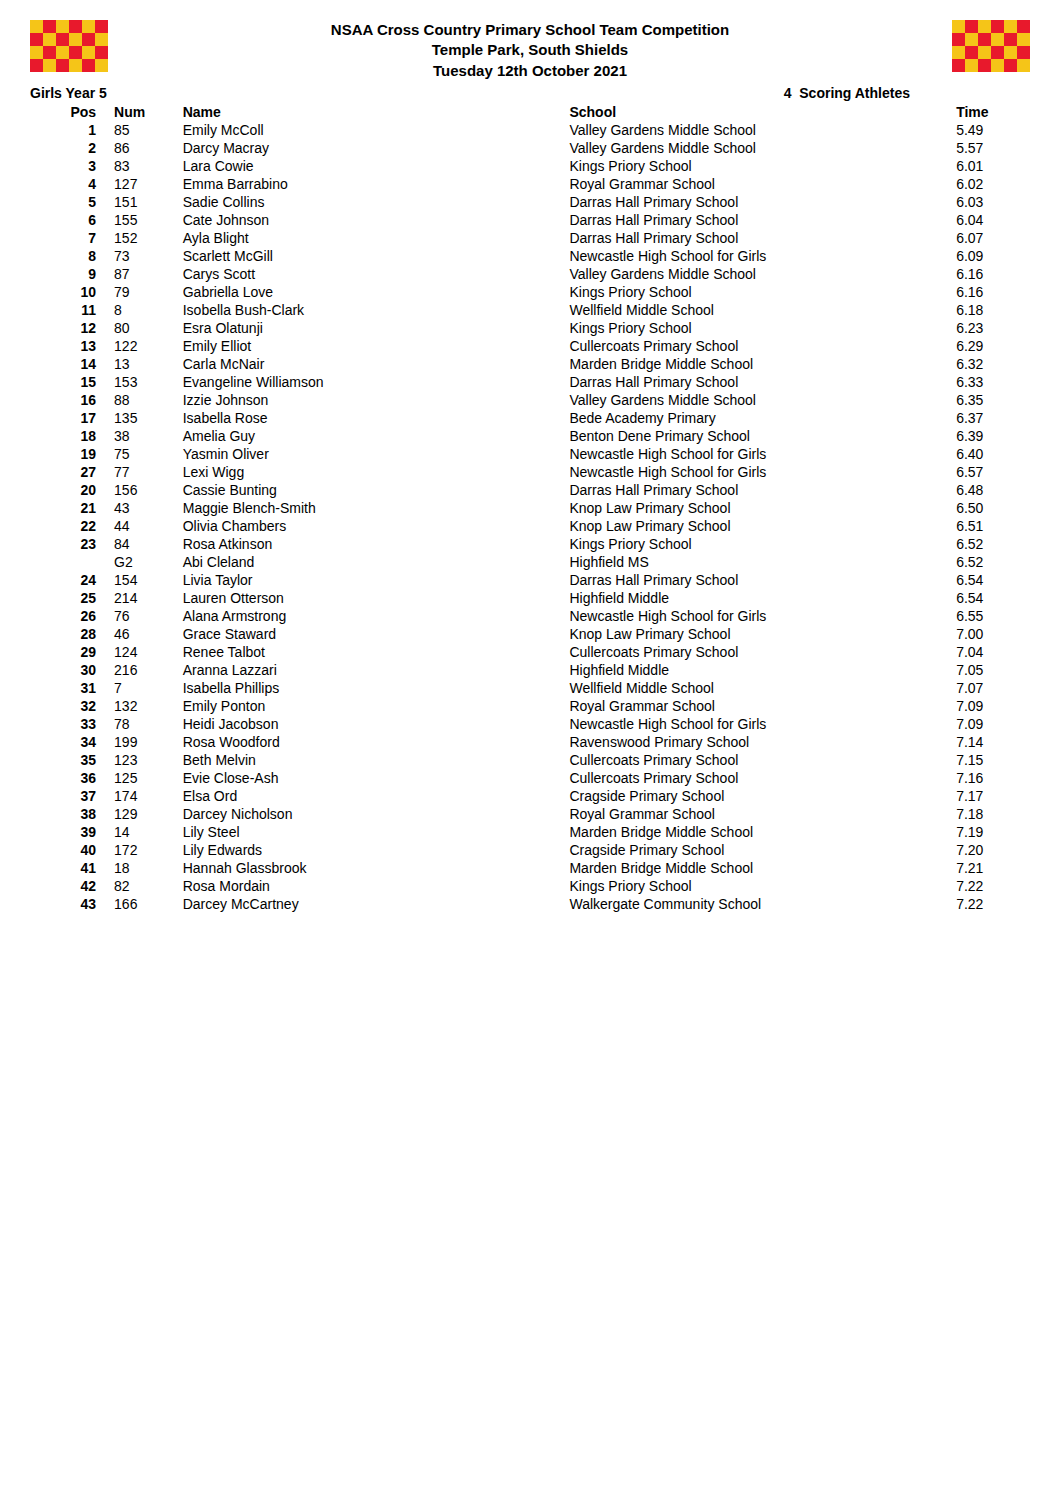NSAA Cross Country Primary School Team Competition
Temple Park, South Shields
Tuesday 12th October 2021
Girls Year 5 4 Scoring Athletes
| Pos | Num | Name | School | Time |
| --- | --- | --- | --- | --- |
| 1 | 85 | Emily McColl | Valley Gardens Middle School | 5.49 |
| 2 | 86 | Darcy Macray | Valley Gardens Middle School | 5.57 |
| 3 | 83 | Lara Cowie | Kings Priory School | 6.01 |
| 4 | 127 | Emma Barrabino | Royal Grammar School | 6.02 |
| 5 | 151 | Sadie Collins | Darras Hall Primary School | 6.03 |
| 6 | 155 | Cate Johnson | Darras Hall Primary School | 6.04 |
| 7 | 152 | Ayla Blight | Darras Hall Primary School | 6.07 |
| 8 | 73 | Scarlett McGill | Newcastle High School for Girls | 6.09 |
| 9 | 87 | Carys Scott | Valley Gardens Middle School | 6.16 |
| 10 | 79 | Gabriella Love | Kings Priory School | 6.16 |
| 11 | 8 | Isobella Bush-Clark | Wellfield Middle School | 6.18 |
| 12 | 80 | Esra Olatunji | Kings Priory School | 6.23 |
| 13 | 122 | Emily Elliot | Cullercoats Primary School | 6.29 |
| 14 | 13 | Carla McNair | Marden Bridge Middle School | 6.32 |
| 15 | 153 | Evangeline Williamson | Darras Hall Primary School | 6.33 |
| 16 | 88 | Izzie Johnson | Valley Gardens Middle School | 6.35 |
| 17 | 135 | Isabella Rose | Bede Academy Primary | 6.37 |
| 18 | 38 | Amelia Guy | Benton Dene Primary School | 6.39 |
| 19 | 75 | Yasmin Oliver | Newcastle High School for Girls | 6.40 |
| 27 | 77 | Lexi Wigg | Newcastle High School for Girls | 6.57 |
| 20 | 156 | Cassie Bunting | Darras Hall Primary School | 6.48 |
| 21 | 43 | Maggie Blench-Smith | Knop Law Primary School | 6.50 |
| 22 | 44 | Olivia Chambers | Knop Law Primary School | 6.51 |
| 23 | 84 | Rosa Atkinson | Kings Priory School | 6.52 |
| | G2 | Abi Cleland | Highfield MS | 6.52 |
| 24 | 154 | Livia Taylor | Darras Hall Primary School | 6.54 |
| 25 | 214 | Lauren Otterson | Highfield Middle | 6.54 |
| 26 | 76 | Alana Armstrong | Newcastle High School for Girls | 6.55 |
| 28 | 46 | Grace Staward | Knop Law Primary School | 7.00 |
| 29 | 124 | Renee Talbot | Cullercoats Primary School | 7.04 |
| 30 | 216 | Aranna Lazzari | Highfield Middle | 7.05 |
| 31 | 7 | Isabella Phillips | Wellfield Middle School | 7.07 |
| 32 | 132 | Emily Ponton | Royal Grammar School | 7.09 |
| 33 | 78 | Heidi Jacobson | Newcastle High School for Girls | 7.09 |
| 34 | 199 | Rosa Woodford | Ravenswood Primary School | 7.14 |
| 35 | 123 | Beth Melvin | Cullercoats Primary School | 7.15 |
| 36 | 125 | Evie Close-Ash | Cullercoats Primary School | 7.16 |
| 37 | 174 | Elsa Ord | Cragside Primary School | 7.17 |
| 38 | 129 | Darcey Nicholson | Royal Grammar School | 7.18 |
| 39 | 14 | Lily Steel | Marden Bridge Middle School | 7.19 |
| 40 | 172 | Lily Edwards | Cragside Primary School | 7.20 |
| 41 | 18 | Hannah Glassbrook | Marden Bridge Middle School | 7.21 |
| 42 | 82 | Rosa Mordain | Kings Priory School | 7.22 |
| 43 | 166 | Darcey McCartney | Walkergate Community School | 7.22 |